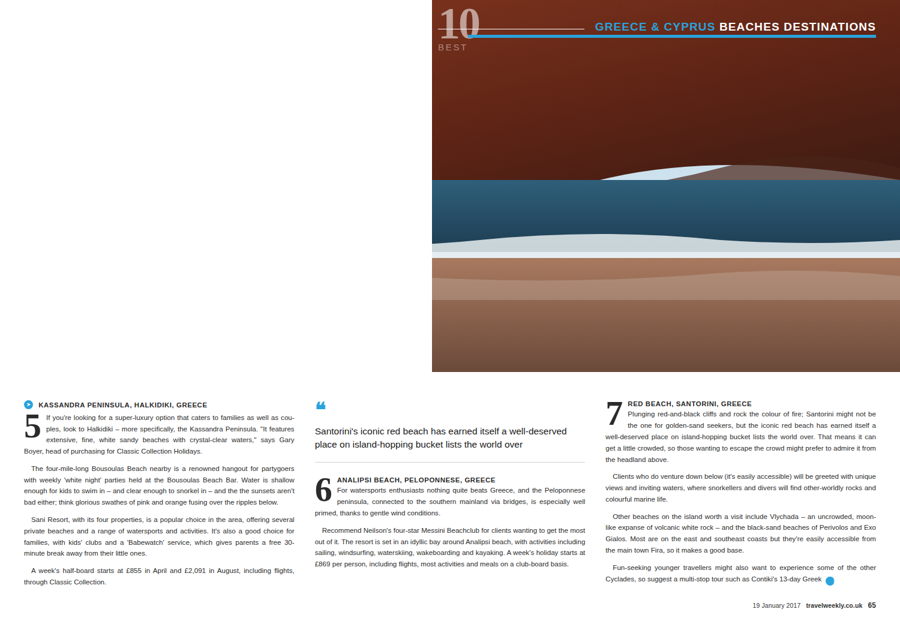10BEST
GREECE & CYPRUS BEACHES DESTINATIONS
ABOVE: Santorini
➤ KASSANDRA PENINSULA, HALKIDIKI, GREECE
5 If you're looking for a super-luxury option that caters to families as well as couples, look to Halkidiki – more specifically, the Kassandra Peninsula. "It features extensive, fine, white sandy beaches with crystal-clear waters," says Gary Boyer, head of purchasing for Classic Collection Holidays.
The four-mile-long Bousoulas Beach nearby is a renowned hangout for partygoers with weekly 'white night' parties held at the Bousoulas Beach Bar. Water is shallow enough for kids to swim in – and clear enough to snorkel in – and the the sunsets aren't bad either; think glorious swathes of pink and orange fusing over the ripples below.
Sani Resort, with its four properties, is a popular choice in the area, offering several private beaches and a range of watersports and activities. It's also a good choice for families, with kids' clubs and a 'Babewatch' service, which gives parents a free 30-minute break away from their little ones.
A week's half-board starts at £855 in April and £2,091 in August, including flights, through Classic Collection.
❝
Santorini's iconic red beach has earned itself a well-deserved place on island-hopping bucket lists the world over
6 ANALIPSI BEACH, PELOPONNESE, GREECE For watersports enthusiasts nothing quite beats Greece, and the Peloponnese peninsula, connected to the southern mainland via bridges, is especially well primed, thanks to gentle wind conditions.
Recommend Neilson's four-star Messini Beachclub for clients wanting to get the most out of it. The resort is set in an idyllic bay around Analipsi beach, with activities including sailing, windsurfing, waterskiing, wakeboarding and kayaking. A week's holiday starts at £869 per person, including flights, most activities and meals on a club-board basis.
7 RED BEACH, SANTORINI, GREECE Plunging red-and-black cliffs and rock the colour of fire; Santorini might not be the one for golden-sand seekers, but the iconic red beach has earned itself a well-deserved place on island-hopping bucket lists the world over. That means it can get a little crowded, so those wanting to escape the crowd might prefer to admire it from the headland above.
Clients who do venture down below (it's easily accessible) will be greeted with unique views and inviting waters, where snorkellers and divers will find other-worldly rocks and colourful marine life.
Other beaches on the island worth a visit include Vlychada – an uncrowded, moon-like expanse of volcanic white rock – and the black-sand beaches of Perivolos and Exo Gialos. Most are on the east and southeast coasts but they're easily accessible from the main town Fira, so it makes a good base.
Fun-seeking younger travellers might also want to experience some of the other Cyclades, so suggest a multi-stop tour such as Contiki's 13-day Greek ➤
19 January 2017 travelweekly.co.uk 65